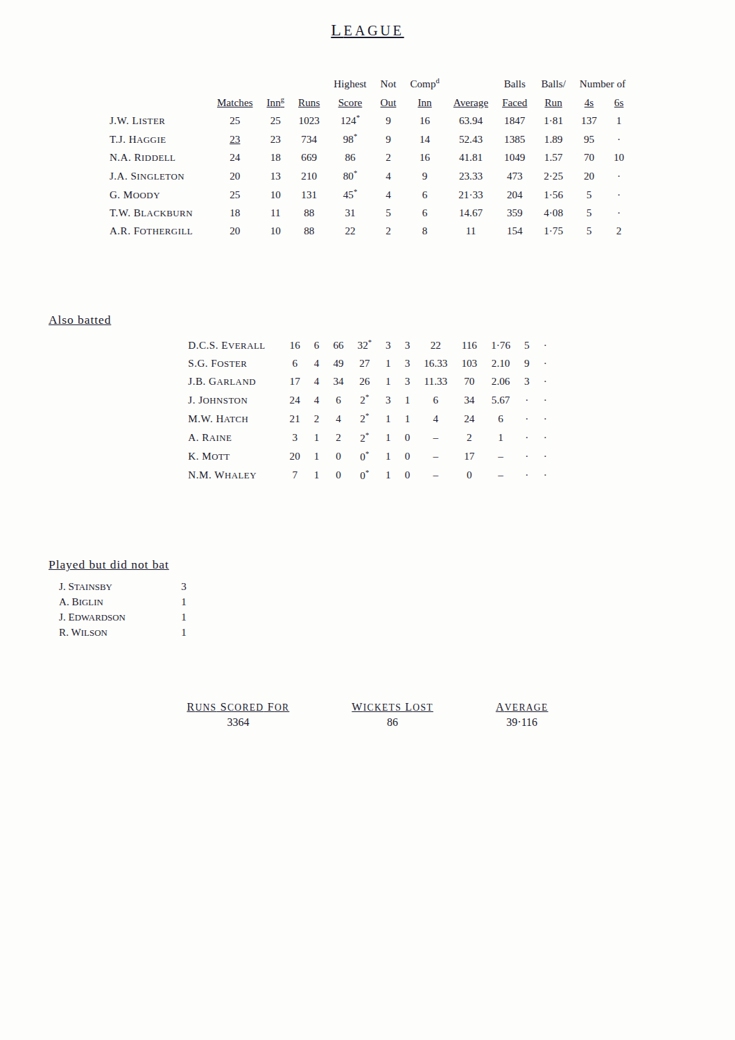LEAGUE
| | | | | Highest | Not | Comp d | | Balls | Balls/ | Number of |
| --- | --- | --- | --- | --- | --- | --- | --- | --- | --- | --- |
| | Matches | Inn g | Runs | Score | Out | Inn | Average | Faced | Run | 4s | 6s |
| J.W. L ISTER | 25 | 25 | 1023 | 124 * | 9 | 16 | 63.94 | 1847 | 1·81 | 137 | 1 |
| T.J. H AGGIE | 23 | 23 | 734 | 98 * | 9 | 14 | 52.43 | 1385 | 1.89 | 95 | · |
| N.A. R IDDELL | 24 | 18 | 669 | 86 | 2 | 16 | 41.81 | 1049 | 1.57 | 70 | 10 |
| J.A. S INGLETON | 20 | 13 | 210 | 80 * | 4 | 9 | 23.33 | 473 | 2·25 | 20 | · |
| G. M OODY | 25 | 10 | 131 | 45 * | 4 | 6 | 21·33 | 204 | 1·56 | 5 | · |
| T.W. B LACKBURN | 18 | 11 | 88 | 31 | 5 | 6 | 14.67 | 359 | 4·08 | 5 | · |
| A.R. F OTHERGILL | 20 | 10 | 88 | 22 | 2 | 8 | 11 | 154 | 1·75 | 5 | 2 |
Also batted
| D.C.S. E VERALL | 16 | 6 | 66 | 32 * | 3 | 3 | 22 | 116 | 1·76 | 5 | · |
| S.G. F OSTER | 6 | 4 | 49 | 27 | 1 | 3 | 16.33 | 103 | 2.10 | 9 | · |
| J.B. G ARLAND | 17 | 4 | 34 | 26 | 1 | 3 | 11.33 | 70 | 2.06 | 3 | · |
| J. J OHNSTON | 24 | 4 | 6 | 2 * | 3 | 1 | 6 | 34 | 5.67 | · | · |
| M.W. H ATCH | 21 | 2 | 4 | 2 * | 1 | 1 | 4 | 24 | 6 | · | · |
| A. R AINE | 3 | 1 | 2 | 2 * | 1 | 0 | – | 2 | 1 | · | · |
| K. M OTT | 20 | 1 | 0 | 0 * | 1 | 0 | – | 17 | – | · | · |
| N.M. W HALEY | 7 | 1 | 0 | 0 * | 1 | 0 | – | 0 | – | · | · |
Played but did not bat
J. STAINSBY 3
A. BIGLIN 1
J. EDWARDSON 1
R. WILSON 1
RUNS SCORED FOR
3364
WICKETS LOST
86
AVERAGE
39·116